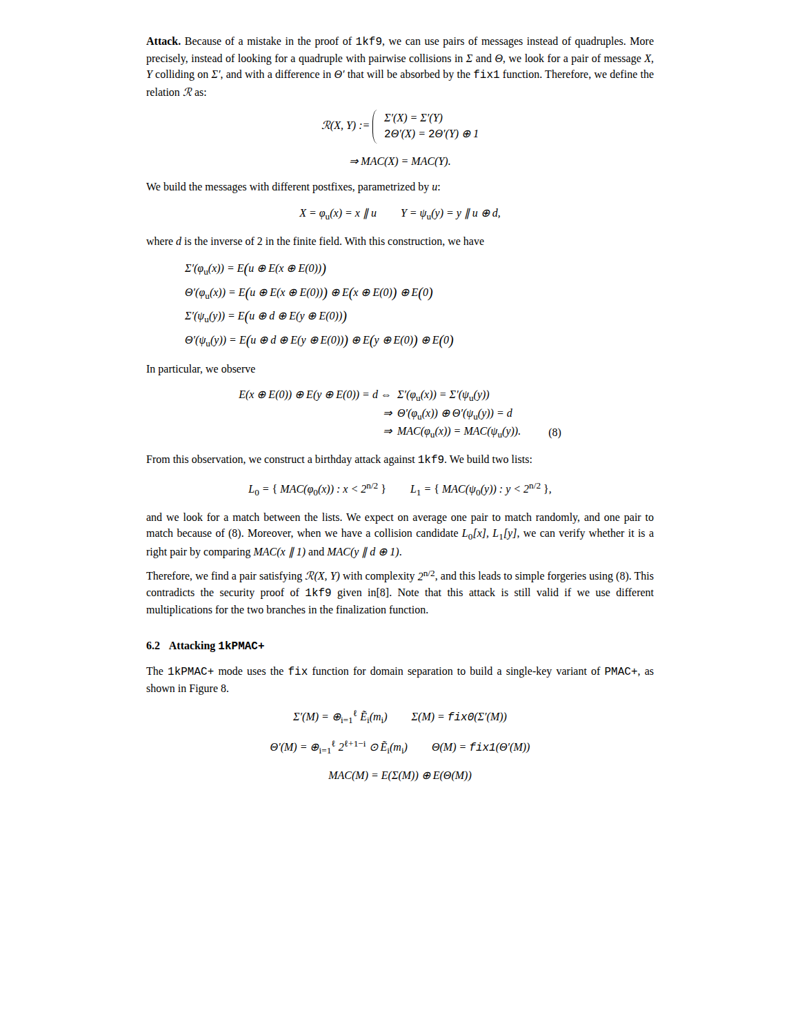Attack. Because of a mistake in the proof of 1kf9, we can use pairs of messages instead of quadruples. More precisely, instead of looking for a quadruple with pairwise collisions in Σ and Θ, we look for a pair of message X, Y colliding on Σ′, and with a difference in Θ′ that will be absorbed by the fix1 function. Therefore, we define the relation ℛ as:
ℛ(X, Y) := Σ′(X) = Σ′(Y) 2 Θ′(X) = 2 Θ′(Y) ⊕ 1
⇒ MAC(X) = MAC(Y).
We build the messages with different postfixes, parametrized by u:
X = φu(x) = x ∥ u Y = ψu(y) = y ∥ u ⊕ d,
where d is the inverse of 2 in the finite field. With this construction, we have
Σ′(φu(x)) = E(u ⊕ E(x ⊕ E(0))) Θ′(φu(x)) = E(u ⊕ E(x ⊕ E(0))) ⊕ E(x ⊕ E(0)) ⊕ E(0) Σ′(ψu(y)) = E(u ⊕ d ⊕ E(y ⊕ E(0))) Θ′(ψu(y)) = E(u ⊕ d ⊕ E(y ⊕ E(0))) ⊕ E(y ⊕ E(0)) ⊕ E(0)
In particular, we observe
E(x ⊕ E(0)) ⊕ E(y ⊕ E(0)) = d ⇔ Σ′(φu(x)) = Σ′(ψu(y))
⇒ Θ′(φu(x)) ⊕ Θ′(ψu(y)) = d
⇒ MAC(φu(x)) = MAC(ψu(y)). (8)
From this observation, we construct a birthday attack against 1kf9. We build two lists:
L0 = { MAC(φ0(x)) : x < 2n/2 } L1 = { MAC(ψ0(y)) : y < 2n/2 },
and we look for a match between the lists. We expect on average one pair to match randomly, and one pair to match because of (8). Moreover, when we have a collision candidate L0[x], L1[y], we can verify whether it is a right pair by comparing MAC(x ∥ 1) and MAC(y ∥ d ⊕ 1).
Therefore, we find a pair satisfying ℛ(X, Y) with complexity 2n/2, and this leads to simple forgeries using (8). This contradicts the security proof of 1kf9 given in[8]. Note that this attack is still valid if we use different multiplications for the two branches in the finalization function.
6.2 Attacking 1kPMAC+
The 1kPMAC+ mode uses the fix function for domain separation to build a single-key variant of PMAC+, as shown in Figure 8.
Σ′(M) = ⊕i=1ℓ Ẽi(mi) Σ(M) = fix0(Σ′(M))
Θ′(M) = ⊕i=1ℓ 2ℓ+1−i ⊙ Ẽi(mi) Θ(M) = fix1(Θ′(M))
MAC(M) = E(Σ(M)) ⊕ E(Θ(M))